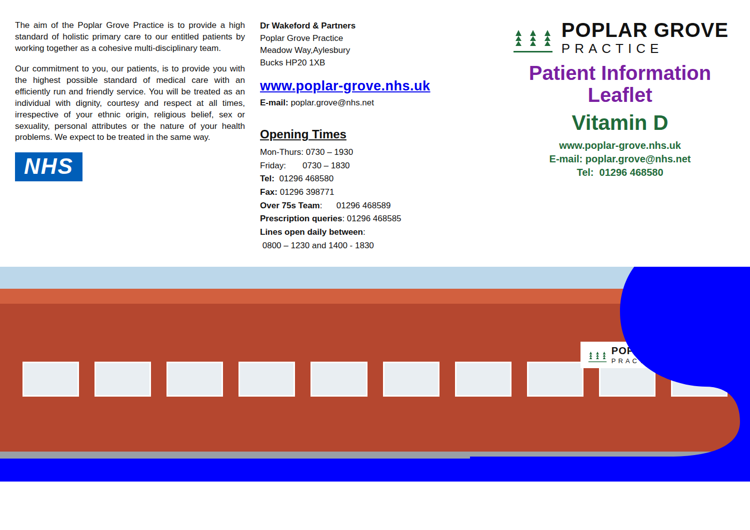The aim of the Poplar Grove Practice is to provide a high standard of holistic primary care to our entitled patients by working together as a cohesive multi-disciplinary team.
Our commitment to you, our patients, is to provide you with the highest possible standard of medical care with an efficiently run and friendly service. You will be treated as an individual with dignity, courtesy and respect at all times, irrespective of your ethnic origin, religious belief, sex or sexuality, personal attributes or the nature of your health problems. We expect to be treated in the same way.
NHS
Dr Wakeford & Partners
Poplar Grove Practice
Meadow Way,Aylesbury
Bucks HP20 1XB www.poplar-grove.nhs.uk
E-mail: poplar.grove@nhs.net
Opening Times
Mon-Thurs: 0730 – 1930
Friday: 0730 – 1830
Tel: 01296 468580
Fax: 01296 398771
Over 75s Team: 01296 468589
Prescription queries: 01296 468585
Lines open daily between:
0800 – 1230 and 1400 - 1830
POPLAR GROVE PRACTICE
Patient Information
Leaflet
Vitamin D
www.poplar-grove.nhs.uk
E-mail: poplar.grove@nhs.net
Tel: 01296 468580
POPLAR GROVE PRACTICE